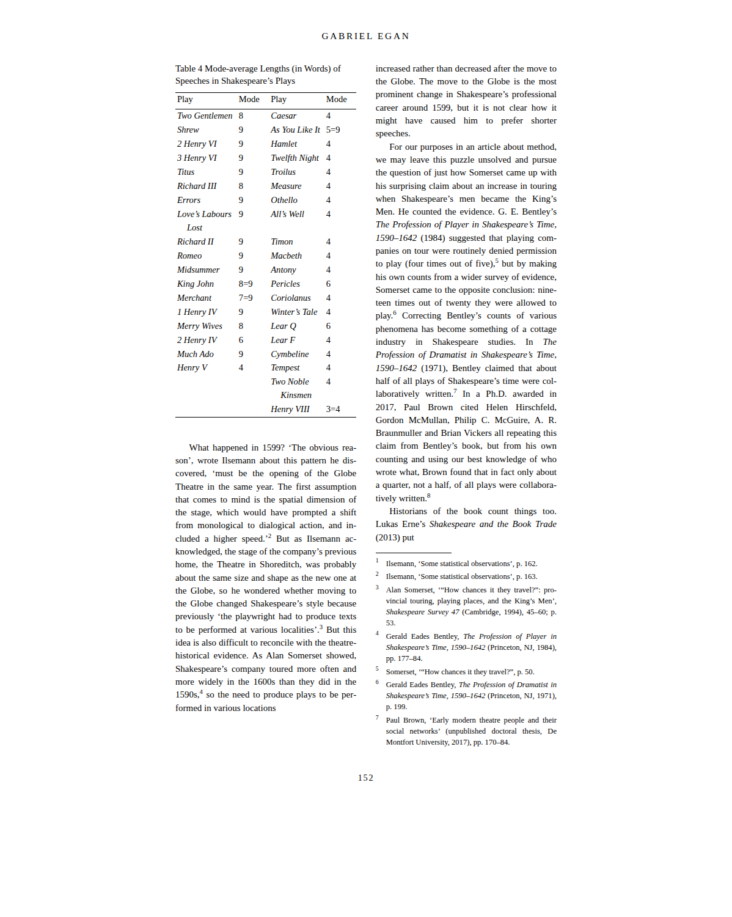GABRIEL EGAN
Table 4 Mode-average Lengths (in Words) of Speeches in Shakespeare’s Plays
| Play | Mode | Play | Mode |
| --- | --- | --- | --- |
| Two Gentlemen | 8 | Caesar | 4 |
| Shrew | 9 | As You Like It | 5=9 |
| 2 Henry VI | 9 | Hamlet | 4 |
| 3 Henry VI | 9 | Twelfth Night | 4 |
| Titus | 9 | Troilus | 4 |
| Richard III | 8 | Measure | 4 |
| Errors | 9 | Othello | 4 |
| Love’s Labours Lost | 9 | All’s Well | 4 |
| Richard II | 9 | Timon | 4 |
| Romeo | 9 | Macbeth | 4 |
| Midsummer | 9 | Antony | 4 |
| King John | 8=9 | Pericles | 6 |
| Merchant | 7=9 | Coriolanus | 4 |
| 1 Henry IV | 9 | Winter’s Tale | 4 |
| Merry Wives | 8 | Lear Q | 6 |
| 2 Henry IV | 6 | Lear F | 4 |
| Much Ado | 9 | Cymbeline | 4 |
| Henry V | 4 | Tempest | 4 |
| | | Two Noble Kinsmen | 4 |
| | | Henry VIII | 3=4 |
What happened in 1599? ‘The obvious reason’, wrote Ilsemann about this pattern he discovered, ‘must be the opening of the Globe Theatre in the same year. The first assumption that comes to mind is the spatial dimension of the stage, which would have prompted a shift from monological to dialogical action, and included a higher speed.’2 But as Ilsemann acknowledged, the stage of the company’s previous home, the Theatre in Shoreditch, was probably about the same size and shape as the new one at the Globe, so he wondered whether moving to the Globe changed Shakespeare’s style because previously ‘the playwright had to produce texts to be performed at various localities’.3 But this idea is also difficult to reconcile with the theatre-historical evidence. As Alan Somerset showed, Shakespeare’s company toured more often and more widely in the 1600s than they did in the 1590s,4 so the need to produce plays to be performed in various locations
increased rather than decreased after the move to the Globe. The move to the Globe is the most prominent change in Shakespeare’s professional career around 1599, but it is not clear how it might have caused him to prefer shorter speeches.
For our purposes in an article about method, we may leave this puzzle unsolved and pursue the question of just how Somerset came up with his surprising claim about an increase in touring when Shakespeare’s men became the King’s Men. He counted the evidence. G. E. Bentley’s The Profession of Player in Shakespeare’s Time, 1590–1642 (1984) suggested that playing companies on tour were routinely denied permission to play (four times out of five),5 but by making his own counts from a wider survey of evidence, Somerset came to the opposite conclusion: nineteen times out of twenty they were allowed to play.6 Correcting Bentley’s counts of various phenomena has become something of a cottage industry in Shakespeare studies. In The Profession of Dramatist in Shakespeare’s Time, 1590–1642 (1971), Bentley claimed that about half of all plays of Shakespeare’s time were collaboratively written.7 In a Ph.D. awarded in 2017, Paul Brown cited Helen Hirschfeld, Gordon McMullan, Philip C. McGuire, A. R. Braunmuller and Brian Vickers all repeating this claim from Bentley’s book, but from his own counting and using our best knowledge of who wrote what, Brown found that in fact only about a quarter, not a half, of all plays were collaboratively written.8
Historians of the book count things too. Lukas Erne’s Shakespeare and the Book Trade (2013) put
Ilsemann, ‘Some statistical observations’, p. 162.
Ilsemann, ‘Some statistical observations’, p. 163.
Alan Somerset, ‘“How chances it they travel?”: provincial touring, playing places, and the King’s Men’, Shakespeare Survey 47 (Cambridge, 1994), 45–60; p. 53.
Gerald Eades Bentley, The Profession of Player in Shakespeare’s Time, 1590–1642 (Princeton, NJ, 1984), pp. 177–84.
Somerset, ‘“How chances it they travel?”, p. 50.
Gerald Eades Bentley, The Profession of Dramatist in Shakespeare’s Time, 1590–1642 (Princeton, NJ, 1971), p. 199.
Paul Brown, ‘Early modern theatre people and their social networks’ (unpublished doctoral thesis, De Montfort University, 2017), pp. 170–84.
152